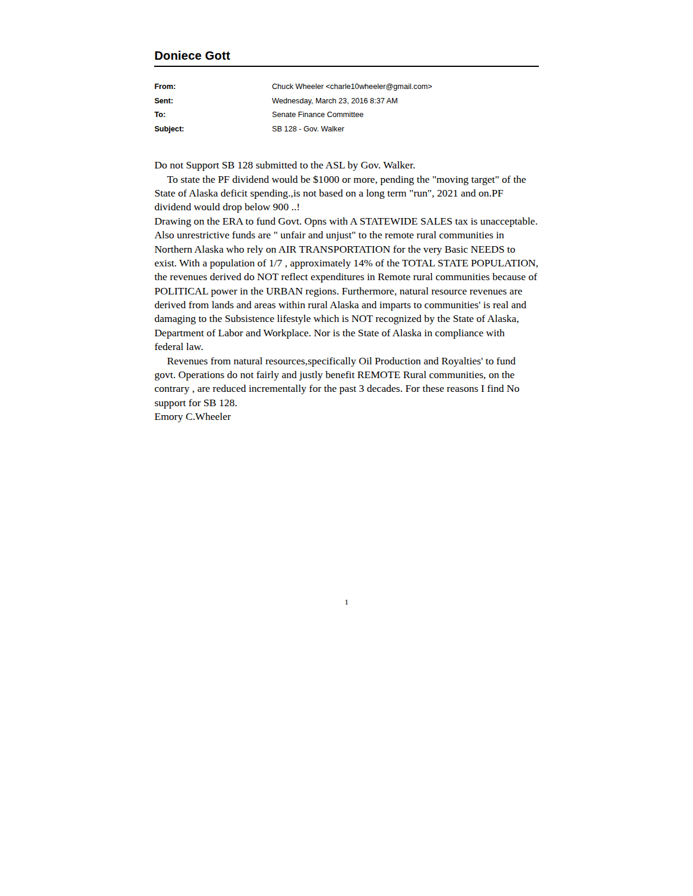Doniece Gott
| From: | Chuck Wheeler <charle10wheeler@gmail.com> |
| Sent: | Wednesday, March 23, 2016 8:37 AM |
| To: | Senate Finance Committee |
| Subject: | SB 128 - Gov. Walker |
Do not Support SB 128 submitted to the ASL by Gov. Walker.
To state the PF dividend would be $1000 or more, pending the "moving target" of the State of Alaska deficit spending.,is not based on a long term "run", 2021 and on.PF dividend would drop below 900 ..!
Drawing on the ERA to fund Govt. Opns with A STATEWIDE SALES tax is unacceptable. Also unrestrictive funds are " unfair and unjust" to the remote rural communities in Northern Alaska who rely on AIR TRANSPORTATION for the very Basic NEEDS to exist. With a population of 1/7 , approximately 14% of the TOTAL STATE POPULATION, the revenues derived do NOT reflect expenditures in Remote rural communities because of POLITICAL power in the URBAN regions. Furthermore, natural resource revenues are derived from lands and areas within rural Alaska and imparts to communities' is real and damaging to the Subsistence lifestyle which is NOT recognized by the State of Alaska, Department of Labor and Workplace. Nor is the State of Alaska in compliance with federal law.
Revenues from natural resources,specifically Oil Production and Royalties' to fund govt. Operations do not fairly and justly benefit REMOTE Rural communities, on the contrary , are reduced incrementally for the past 3 decades. For these reasons I find No support for SB 128.
Emory C.Wheeler
1